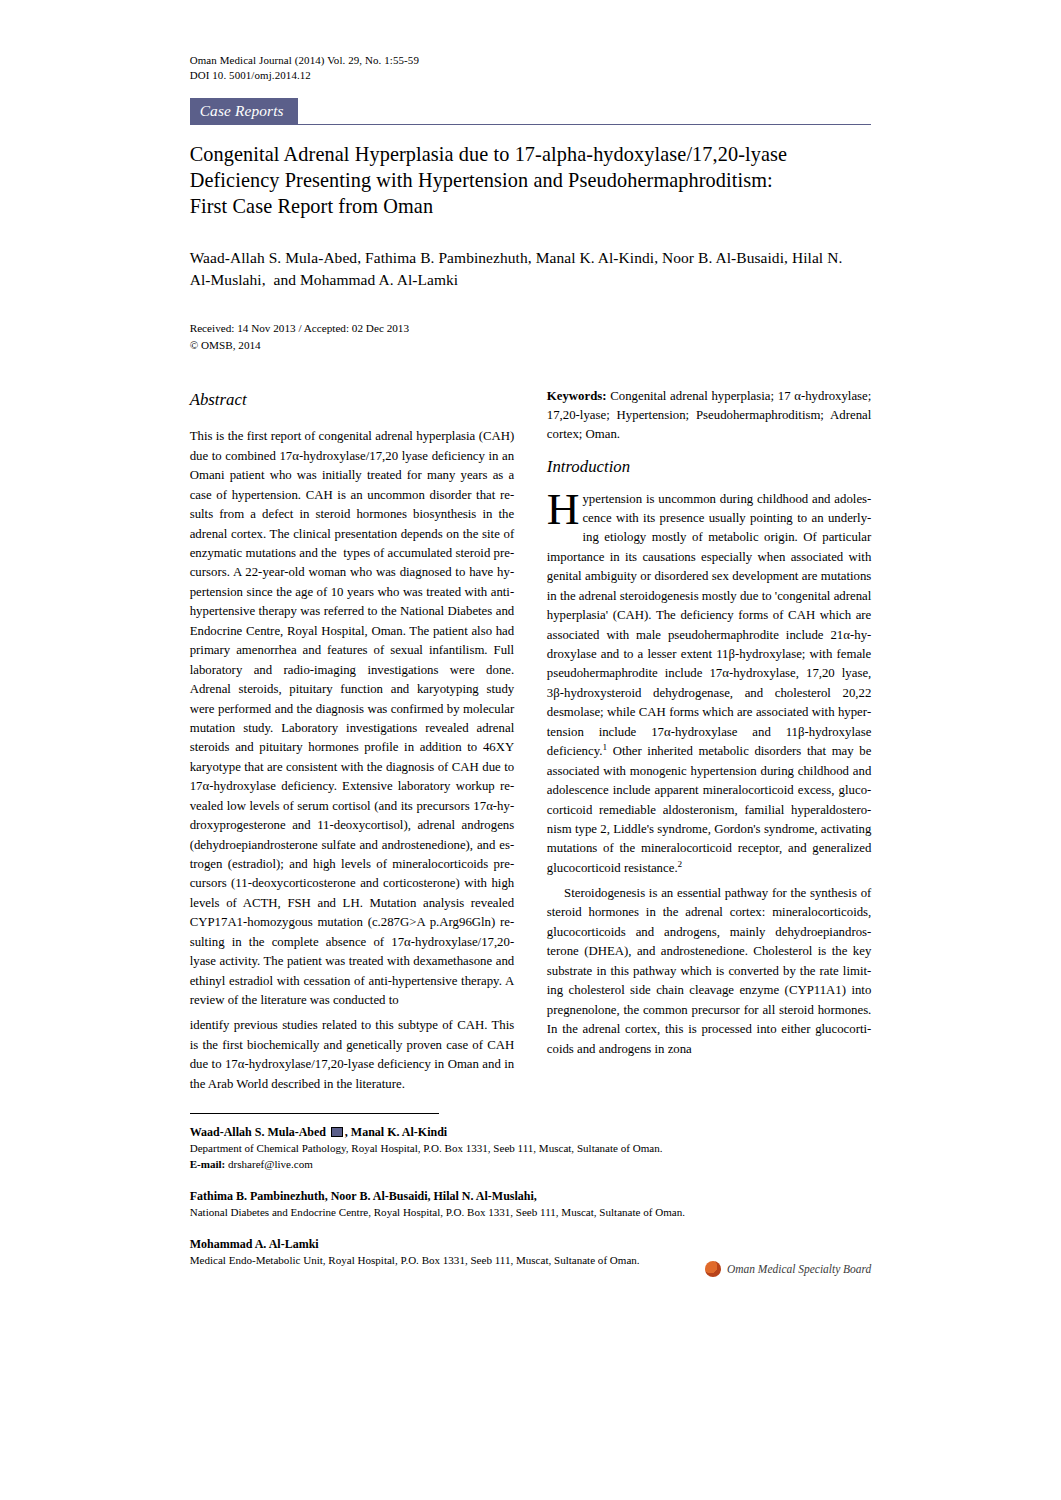Oman Medical Journal (2014) Vol. 29, No. 1:55-59
DOI 10. 5001/omj.2014.12
Case Reports
Congenital Adrenal Hyperplasia due to 17-alpha-hydoxylase/17,20-lyase
Deficiency Presenting with Hypertension and Pseudohermaphroditism:
First Case Report from Oman
Waad-Allah S. Mula-Abed, Fathima B. Pambinezhuth, Manal K. Al-Kindi, Noor B. Al-Busaidi, Hilal N.
Al-Muslahi, and Mohammad A. Al-Lamki
Received: 14 Nov 2013 / Accepted: 02 Dec 2013
© OMSB, 2014
Abstract
This is the first report of congenital adrenal hyperplasia (CAH) due to combined 17α-hydroxylase/17,20 lyase deficiency in an Omani patient who was initially treated for many years as a case of hypertension. CAH is an uncommon disorder that results from a defect in steroid hormones biosynthesis in the adrenal cortex. The clinical presentation depends on the site of enzymatic mutations and the types of accumulated steroid precursors. A 22-year-old woman who was diagnosed to have hypertension since the age of 10 years who was treated with anti-hypertensive therapy was referred to the National Diabetes and Endocrine Centre, Royal Hospital, Oman. The patient also had primary amenorrhea and features of sexual infantilism. Full laboratory and radio-imaging investigations were done. Adrenal steroids, pituitary function and karyotyping study were performed and the diagnosis was confirmed by molecular mutation study. Laboratory investigations revealed adrenal steroids and pituitary hormones profile in addition to 46XY karyotype that are consistent with the diagnosis of CAH due to 17α-hydroxylase deficiency. Extensive laboratory workup revealed low levels of serum cortisol (and its precursors 17α-hydroxyprogesterone and 11-deoxycortisol), adrenal androgens (dehydroepiandrosterone sulfate and androstenedione), and estrogen (estradiol); and high levels of mineralocorticoids precursors (11-deoxycorticosterone and corticosterone) with high levels of ACTH, FSH and LH. Mutation analysis revealed CYP17A1-homozygous mutation (c.287G>A p.Arg96Gln) resulting in the complete absence of 17α-hydroxylase/17,20-lyase activity. The patient was treated with dexamethasone and ethinyl estradiol with cessation of anti-hypertensive therapy. A review of the literature was conducted to
identify previous studies related to this subtype of CAH. This is the first biochemically and genetically proven case of CAH due to 17α-hydroxylase/17,20-lyase deficiency in Oman and in the Arab World described in the literature.
Keywords: Congenital adrenal hyperplasia; 17 α-hydroxylase; 17,20-lyase; Hypertension; Pseudohermaphroditism; Adrenal cortex; Oman.
Introduction
Hypertension is uncommon during childhood and adolescence with its presence usually pointing to an underlying etiology mostly of metabolic origin. Of particular importance in its causations especially when associated with genital ambiguity or disordered sex development are mutations in the adrenal steroidogenesis mostly due to 'congenital adrenal hyperplasia' (CAH). The deficiency forms of CAH which are associated with male pseudohermaphrodite include 21α-hydroxylase and to a lesser extent 11β-hydroxylase; with female pseudohermaphrodite include 17α-hydroxylase, 17,20 lyase, 3β-hydroxysteroid dehydrogenase, and cholesterol 20,22 desmolase; while CAH forms which are associated with hypertension include 17α-hydroxylase and 11β-hydroxylase deficiency.1 Other inherited metabolic disorders that may be associated with monogenic hypertension during childhood and adolescence include apparent mineralocorticoid excess, glucocorticoid remediable aldosteronism, familial hyperaldosteronism type 2, Liddle's syndrome, Gordon's syndrome, activating mutations of the mineralocorticoid receptor, and generalized glucocorticoid resistance.2
Steroidogenesis is an essential pathway for the synthesis of steroid hormones in the adrenal cortex: mineralocorticoids, glucocorticoids and androgens, mainly dehydroepiandrosterone (DHEA), and androstenedione. Cholesterol is the key substrate in this pathway which is converted by the rate limiting cholesterol side chain cleavage enzyme (CYP11A1) into pregnenolone, the common precursor for all steroid hormones. In the adrenal cortex, this is processed into either glucocorticoids and androgens in zona
Waad-Allah S. Mula-Abed , Manal K. Al-Kindi
Department of Chemical Pathology, Royal Hospital, P.O. Box 1331, Seeb 111, Muscat, Sultanate of Oman.
E-mail: drsharef@live.com
Fathima B. Pambinezhuth, Noor B. Al-Busaidi, Hilal N. Al-Muslahi,
National Diabetes and Endocrine Centre, Royal Hospital, P.O. Box 1331, Seeb 111, Muscat, Sultanate of Oman.
Mohammad A. Al-Lamki
Medical Endo-Metabolic Unit, Royal Hospital, P.O. Box 1331, Seeb 111, Muscat, Sultanate of Oman.
Oman Medical Specialty Board